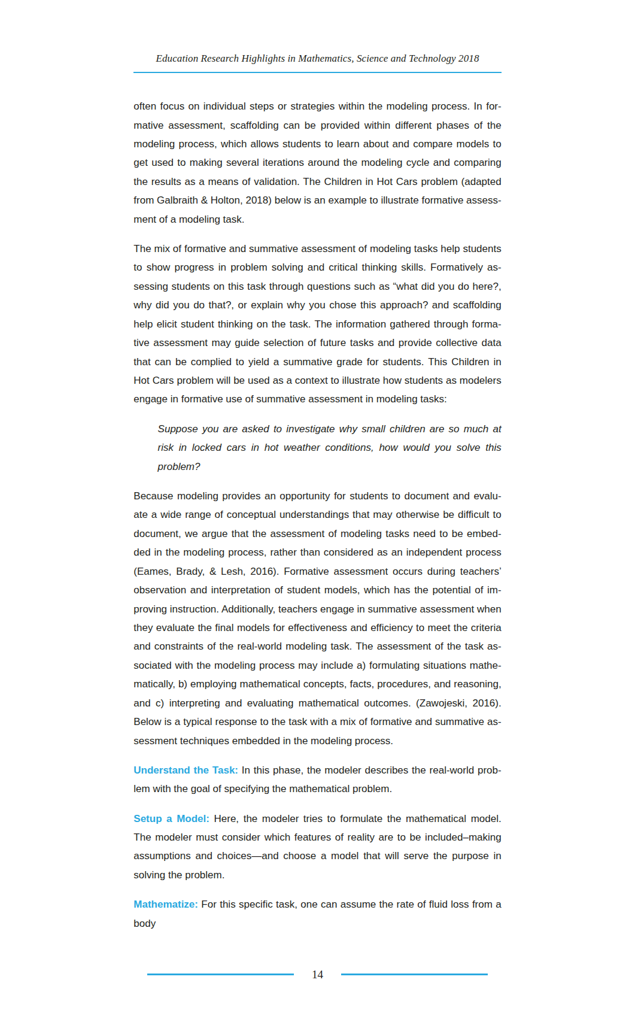Education Research Highlights in Mathematics, Science and Technology 2018
often focus on individual steps or strategies within the modeling process. In formative assessment, scaffolding can be provided within different phases of the modeling process, which allows students to learn about and compare models to get used to making several iterations around the modeling cycle and comparing the results as a means of validation. The Children in Hot Cars problem (adapted from Galbraith & Holton, 2018) below is an example to illustrate formative assessment of a modeling task.
The mix of formative and summative assessment of modeling tasks help students to show progress in problem solving and critical thinking skills. Formatively assessing students on this task through questions such as “what did you do here?, why did you do that?, or explain why you chose this approach? and scaffolding help elicit student thinking on the task. The information gathered through formative assessment may guide selection of future tasks and provide collective data that can be complied to yield a summative grade for students. This Children in Hot Cars problem will be used as a context to illustrate how students as modelers engage in formative use of summative assessment in modeling tasks:
Suppose you are asked to investigate why small children are so much at risk in locked cars in hot weather conditions, how would you solve this problem?
Because modeling provides an opportunity for students to document and evaluate a wide range of conceptual understandings that may otherwise be difficult to document, we argue that the assessment of modeling tasks need to be embedded in the modeling process, rather than considered as an independent process (Eames, Brady, & Lesh, 2016). Formative assessment occurs during teachers’ observation and interpretation of student models, which has the potential of improving instruction. Additionally, teachers engage in summative assessment when they evaluate the final models for effectiveness and efficiency to meet the criteria and constraints of the real-world modeling task. The assessment of the task associated with the modeling process may include a) formulating situations mathematically, b) employing mathematical concepts, facts, procedures, and reasoning, and c) interpreting and evaluating mathematical outcomes. (Zawojeski, 2016). Below is a typical response to the task with a mix of formative and summative assessment techniques embedded in the modeling process.
Understand the Task: In this phase, the modeler describes the real-world problem with the goal of specifying the mathematical problem.
Setup a Model: Here, the modeler tries to formulate the mathematical model. The modeler must consider which features of reality are to be included–making assumptions and choices—and choose a model that will serve the purpose in solving the problem.
Mathematize: For this specific task, one can assume the rate of fluid loss from a body
14